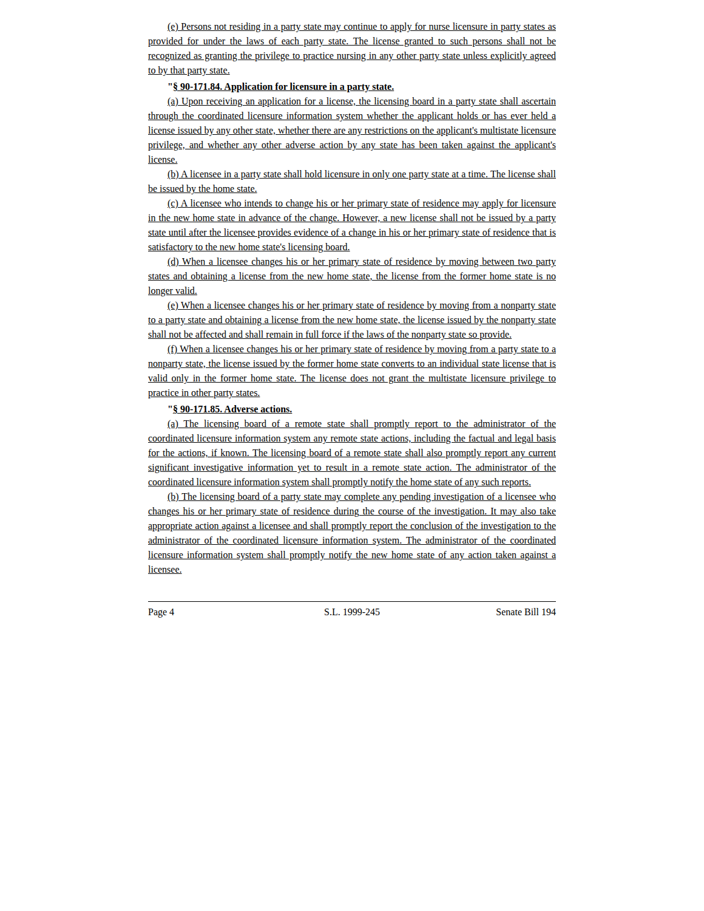(e) Persons not residing in a party state may continue to apply for nurse licensure in party states as provided for under the laws of each party state. The license granted to such persons shall not be recognized as granting the privilege to practice nursing in any other party state unless explicitly agreed to by that party state.
"§ 90-171.84. Application for licensure in a party state.
(a) Upon receiving an application for a license, the licensing board in a party state shall ascertain through the coordinated licensure information system whether the applicant holds or has ever held a license issued by any other state, whether there are any restrictions on the applicant's multistate licensure privilege, and whether any other adverse action by any state has been taken against the applicant's license.
(b) A licensee in a party state shall hold licensure in only one party state at a time. The license shall be issued by the home state.
(c) A licensee who intends to change his or her primary state of residence may apply for licensure in the new home state in advance of the change. However, a new license shall not be issued by a party state until after the licensee provides evidence of a change in his or her primary state of residence that is satisfactory to the new home state's licensing board.
(d) When a licensee changes his or her primary state of residence by moving between two party states and obtaining a license from the new home state, the license from the former home state is no longer valid.
(e) When a licensee changes his or her primary state of residence by moving from a nonparty state to a party state and obtaining a license from the new home state, the license issued by the nonparty state shall not be affected and shall remain in full force if the laws of the nonparty state so provide.
(f) When a licensee changes his or her primary state of residence by moving from a party state to a nonparty state, the license issued by the former home state converts to an individual state license that is valid only in the former home state. The license does not grant the multistate licensure privilege to practice in other party states.
"§ 90-171.85. Adverse actions.
(a) The licensing board of a remote state shall promptly report to the administrator of the coordinated licensure information system any remote state actions, including the factual and legal basis for the actions, if known. The licensing board of a remote state shall also promptly report any current significant investigative information yet to result in a remote state action. The administrator of the coordinated licensure information system shall promptly notify the home state of any such reports.
(b) The licensing board of a party state may complete any pending investigation of a licensee who changes his or her primary state of residence during the course of the investigation. It may also take appropriate action against a licensee and shall promptly report the conclusion of the investigation to the administrator of the coordinated licensure information system. The administrator of the coordinated licensure information system shall promptly notify the new home state of any action taken against a licensee.
Page 4
S.L. 1999-245
Senate Bill 194